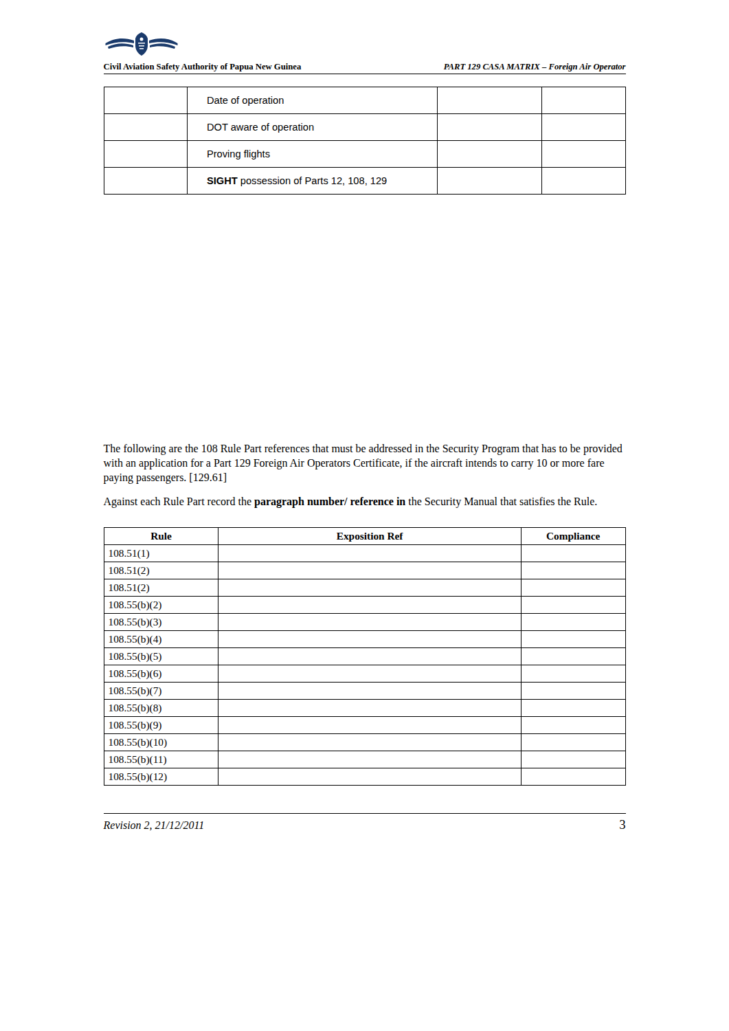Civil Aviation Safety Authority of Papua New Guinea
PART 129 CASA MATRIX – Foreign Air Operator
| | Date of operation | | |
| | DOT aware of operation | | |
| | Proving flights | | |
| | SIGHT possession of Parts 12, 108, 129 | | |
The following are the 108 Rule Part references that must be addressed in the Security Program that has to be provided with an application for a Part 129 Foreign Air Operators Certificate, if the aircraft intends to carry 10 or more fare paying passengers. [129.61]
Against each Rule Part record the paragraph number/ reference in the Security Manual that satisfies the Rule.
| Rule | Exposition Ref | Compliance |
| --- | --- | --- |
| 108.51(1) | | |
| 108.51(2) | | |
| 108.51(2) | | |
| 108.55(b)(2) | | |
| 108.55(b)(3) | | |
| 108.55(b)(4) | | |
| 108.55(b)(5) | | |
| 108.55(b)(6) | | |
| 108.55(b)(7) | | |
| 108.55(b)(8) | | |
| 108.55(b)(9) | | |
| 108.55(b)(10) | | |
| 108.55(b)(11) | | |
| 108.55(b)(12) | | |
Revision 2, 21/12/2011
3